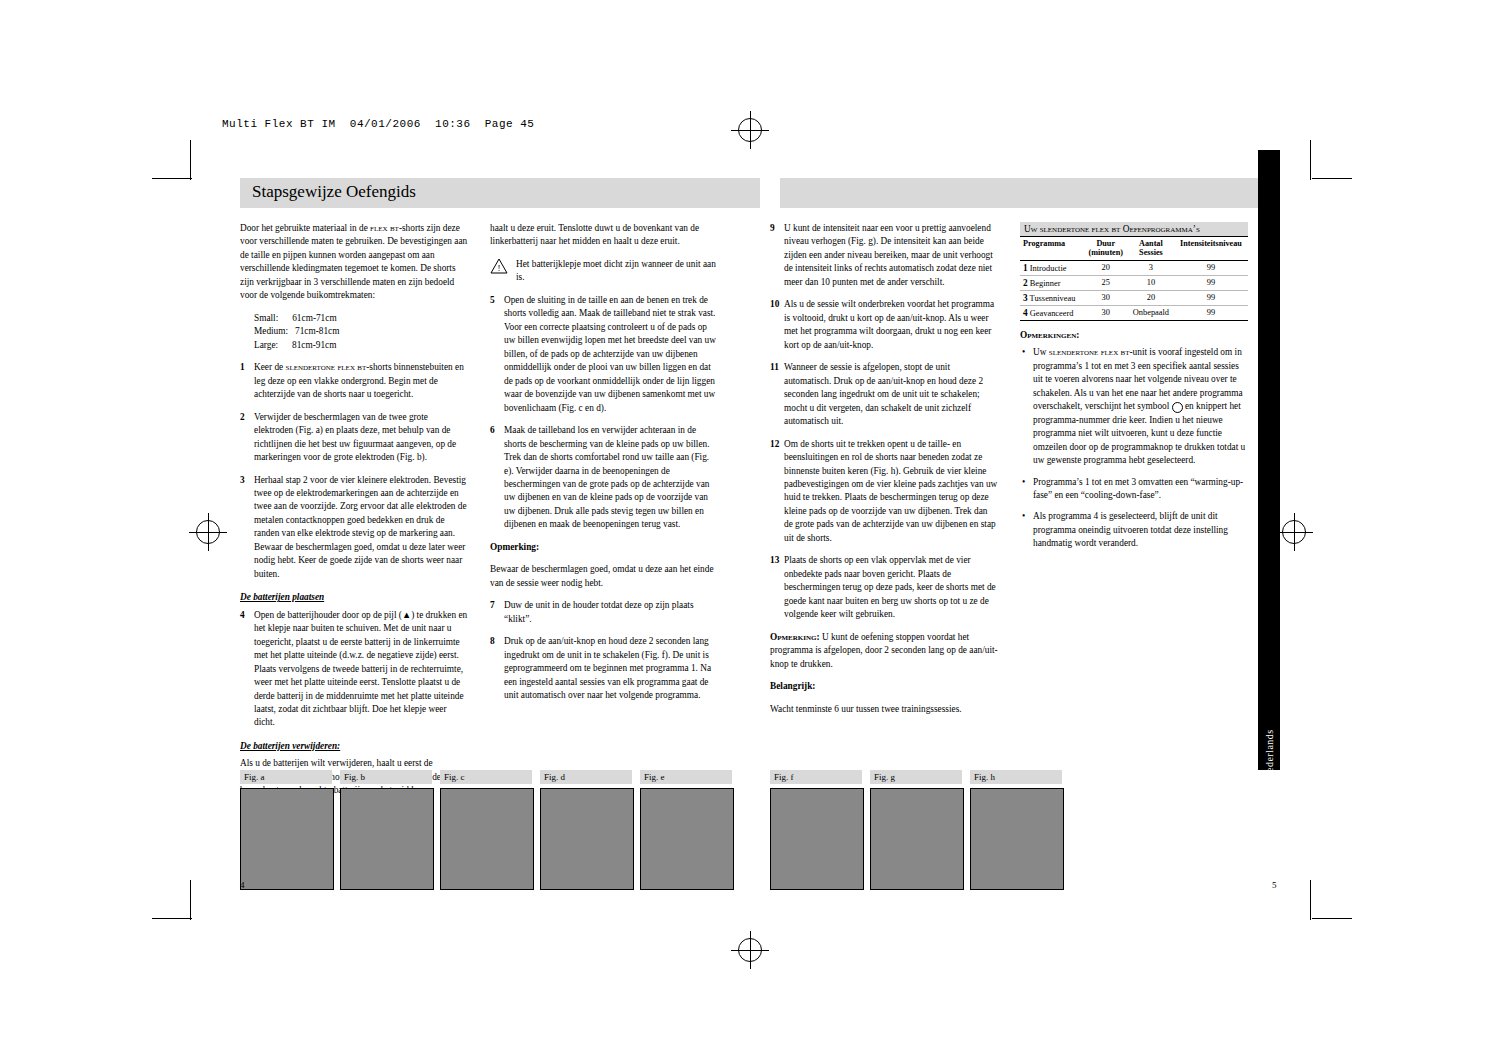Multi Flex BT IM 04/01/2006 10:36 Page 45
Stapsgewijze Oefengids
Door het gebruikte materiaal in de flex bt-shorts zijn deze voor verschillende maten te gebruiken. De bevestigingen aan de taille en pijpen kunnen worden aangepast om aan verschillende kledingmaten tegemoet te komen. De shorts zijn verkrijgbaar in 3 verschillende maten en zijn bedoeld voor de volgende buikomtrekmaten:
Small: 61cm-71cm
Medium: 71cm-81cm
Large: 81cm-91cm
1 Keer de slendertone flex bt-shorts binnenstebuiten en leg deze op een vlakke ondergrond. Begin met de achterzijde van de shorts naar u toegericht.
2 Verwijder de beschermlagen van de twee grote elektroden (Fig. a) en plaats deze, met behulp van de richtlijnen die het best uw figuurmaat aangeven, op de markeringen voor de grote elektroden (Fig. b).
3 Herhaal stap 2 voor de vier kleinere elektroden. Bevestig twee op de elektrodemarkeringen aan de achterzijde en twee aan de voorzijde. Zorg ervoor dat alle elektroden de metalen contactknoppen goed bedekken en druk de randen van elke elektrode stevig op de markering aan. Bewaar de beschermlagen goed, omdat u deze later weer nodig hebt. Keer de goede zijde van de shorts weer naar buiten.
De batterijen plaatsen
4 Open de batterijhouder door op de pijl (▲) te drukken en het klepje naar buiten te schuiven. Met de unit naar u toegericht, plaatst u de eerste batterij in de linkerruimte met het platte uiteinde (d.w.z. de negatieve zijde) eerst. Plaats vervolgens de tweede batterij in de rechterruimte, weer met het platte uiteinde eerst. Tenslotte plaatst u de derde batterij in de middenruimte met het platte uiteinde laatst, zodat dit zichtbaar blijft. Doe het klepje weer dicht.
De batterijen verwijderen:
Als u de batterijen wilt verwijderen, haalt u eerst de middelste batterij uit de houder. Vervolgens duwt u de bovenkant van de rechterbatterij naar het midden en
haalt u deze eruit. Tenslotte duwt u de bovenkant van de linkerbatterij naar het midden en haalt u deze eruit.
!
Het batterijklepje moet dicht zijn wanneer de unit aan is.
5 Open de sluiting in de taille en aan de benen en trek de shorts volledig aan. Maak de tailleband niet te strak vast. Voor een correcte plaatsing controleert u of de pads op uw billen evenwijdig lopen met het breedste deel van uw billen, of de pads op de achterzijde van uw dijbenen onmiddellijk onder de plooi van uw billen liggen en dat de pads op de voorkant onmiddellijk onder de lijn liggen waar de bovenzijde van uw dijbenen samenkomt met uw bovenlichaam (Fig. c en d).
6 Maak de tailleband los en verwijder achteraan in de shorts de bescherming van de kleine pads op uw billen. Trek dan de shorts comfortabel rond uw taille aan (Fig. e). Verwijder daarna in de beenopeningen de beschermingen van de grote pads op de achterzijde van uw dijbenen en van de kleine pads op de voorzijde van uw dijbenen. Druk alle pads stevig tegen uw billen en dijbenen en maak de beenopeningen terug vast.
Opmerking:
Bewaar de beschermlagen goed, omdat u deze aan het einde van de sessie weer nodig hebt.
7 Duw de unit in de houder totdat deze op zijn plaats “klikt”.
8 Druk op de aan/uit-knop en houd deze 2 seconden lang ingedrukt om de unit in te schakelen (Fig. f). De unit is geprogrammeerd om te beginnen met programma 1. Na een ingesteld aantal sessies van elk programma gaat de unit automatisch over naar het volgende programma.
9 U kunt de intensiteit naar een voor u prettig aanvoelend niveau verhogen (Fig. g). De intensiteit kan aan beide zijden een ander niveau bereiken, maar de unit verhoogt de intensiteit links of rechts automatisch zodat deze niet meer dan 10 punten met de ander verschilt.
10 Als u de sessie wilt onderbreken voordat het programma is voltooid, drukt u kort op de aan/uit-knop. Als u weer met het programma wilt doorgaan, drukt u nog een keer kort op de aan/uit-knop.
11 Wanneer de sessie is afgelopen, stopt de unit automatisch. Druk op de aan/uit-knop en houd deze 2 seconden lang ingedrukt om de unit uit te schakelen; mocht u dit vergeten, dan schakelt de unit zichzelf automatisch uit.
12 Om de shorts uit te trekken opent u de taille- en beensluitingen en rol de shorts naar beneden zodat ze binnenste buiten keren (Fig. h). Gebruik de vier kleine padbevestigingen om de vier kleine pads zachtjes van uw huid te trekken. Plaats de beschermingen terug op deze kleine pads op de voorzijde van uw dijbenen. Trek dan de grote pads van de achterzijde van uw dijbenen en stap uit de shorts.
13 Plaats de shorts op een vlak oppervlak met de vier onbedekte pads naar boven gericht. Plaats de beschermingen terug op deze pads, keer de shorts met de goede kant naar buiten en berg uw shorts op tot u ze de volgende keer wilt gebruiken.
Opmerking: U kunt de oefening stoppen voordat het programma is afgelopen, door 2 seconden lang op de aan/uit-knop te drukken.
Belangrijk:
Wacht tenminste 6 uur tussen twee trainingssessies.
Uw slendertone flex bt Oefenprogramma’s
| Programma | Duur (minuten) | Aantal Sessies | Intensiteitsniveau |
| --- | --- | --- | --- |
| 1 Introductie | 20 | 3 | 99 |
| 2 Beginner | 25 | 10 | 99 |
| 3 Tussenniveau | 30 | 20 | 99 |
| 4 Geavanceerd | 30 | Onbepaald | 99 |
Opmerkingen:
Uw slendertone flex bt-unit is vooraf ingesteld om in programma’s 1 tot en met 3 een specifiek aantal sessies uit te voeren alvorens naar het volgende niveau over te schakelen. Als u van het ene naar het andere programma overschakelt, verschijnt het symbool en knippert het programma-nummer drie keer. Indien u het nieuwe programma niet wilt uitvoeren, kunt u deze functie omzeilen door op de programmaknop te drukken totdat u uw gewenste programma hebt geselecteerd.
Programma’s 1 tot en met 3 omvatten een “warming-up-fase” en een “cooling-down-fase”.
Als programma 4 is geselecteerd, blijft de unit dit programma oneindig uitvoeren totdat deze instelling handmatig wordt veranderd.
Fig. a
Fig. b
Fig. c
Fig. d
Fig. e
Fig. f
Fig. g
Fig. h
4
5
Nederlands